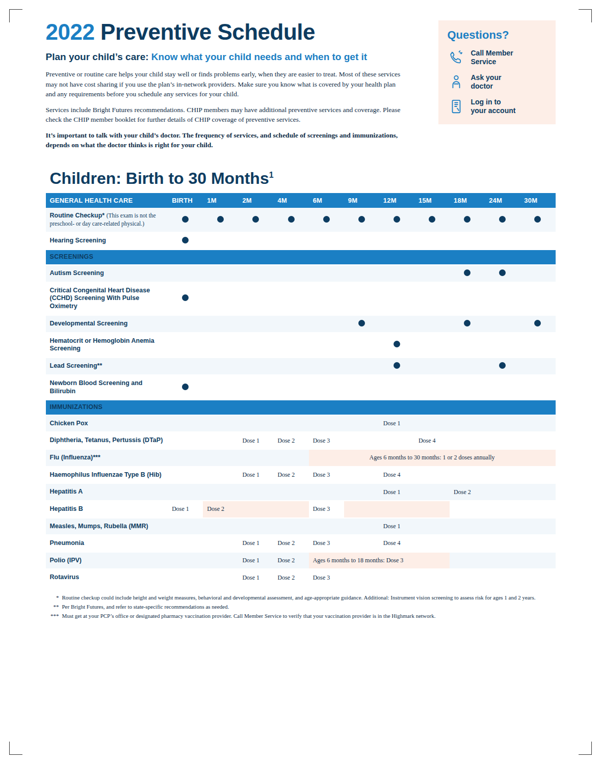2022 Preventive Schedule
Plan your child’s care: Know what your child needs and when to get it
Preventive or routine care helps your child stay well or finds problems early, when they are easier to treat. Most of these services may not have cost sharing if you use the plan’s in-network providers. Make sure you know what is covered by your health plan and any requirements before you schedule any services for your child.
Services include Bright Futures recommendations. CHIP members may have additional preventive services and coverage. Please check the CHIP member booklet for further details of CHIP coverage of preventive services.
It’s important to talk with your child’s doctor. The frequency of services, and schedule of screenings and immunizations, depends on what the doctor thinks is right for your child.
Questions?
Call Member
Service
Ask your
doctor
Log in to
your account
Children: Birth to 30 Months1
| GENERAL HEALTH CARE | BIRTH | 1M | 2M | 4M | 6M | 9M | 12M | 15M | 18M | 24M | 30M |
| --- | --- | --- | --- | --- | --- | --- | --- | --- | --- | --- | --- |
| Routine Checkup* (This exam is not the preschool- or day care-related physical.) | | | | | | | | | | | |
| Hearing Screening | | | | | | | | | | | |
| SCREENINGS |
| Autism Screening | | | | | | | | | | | |
| Critical Congenital Heart Disease (CCHD) Screening With Pulse Oximetry | | | | | | | | | | | |
| Developmental Screening | | | | | | | | | | | |
| Hematocrit or Hemoglobin Anemia Screening | | | | | | | | | | | |
| Lead Screening** | | | | | | | | | | | |
| Newborn Blood Screening and Bilirubin | | | | | | | | | | | |
| IMMUNIZATIONS |
| Chicken Pox | | | | | | | Dose 1 | | | | |
| Diphtheria, Tetanus, Pertussis (DTaP) | | | Dose 1 | Dose 2 | Dose 3 | | | Dose 4 | | | |
| Flu (Influenza)*** | | | | | Ages 6 months to 30 months: 1 or 2 doses annually |
| Haemophilus Influenzae Type B (Hib) | | | Dose 1 | Dose 2 | Dose 3 | | Dose 4 | | | | |
| Hepatitis A | | | | | | | Dose 1 | | Dose 2 | | |
| Hepatitis B | Dose 1 | Dose 2 | | | Dose 3 | | | | | | |
| Measles, Mumps, Rubella (MMR) | | | | | | | Dose 1 | | | | |
| Pneumonia | | | Dose 1 | Dose 2 | Dose 3 | | Dose 4 | | | | |
| Polio (IPV) | | | Dose 1 | Dose 2 | Ages 6 months to 18 months: Dose 3 | | | |
| Rotavirus | | | Dose 1 | Dose 2 | Dose 3 | | | | | | |
* Routine checkup could include height and weight measures, behavioral and developmental assessment, and age-appropriate guidance. Additional: Instrument vision screening to assess risk for ages 1 and 2 years.
** Per Bright Futures, and refer to state-specific recommendations as needed.
*** Must get at your PCP’s office or designated pharmacy vaccination provider. Call Member Service to verify that your vaccination provider is in the Highmark network.